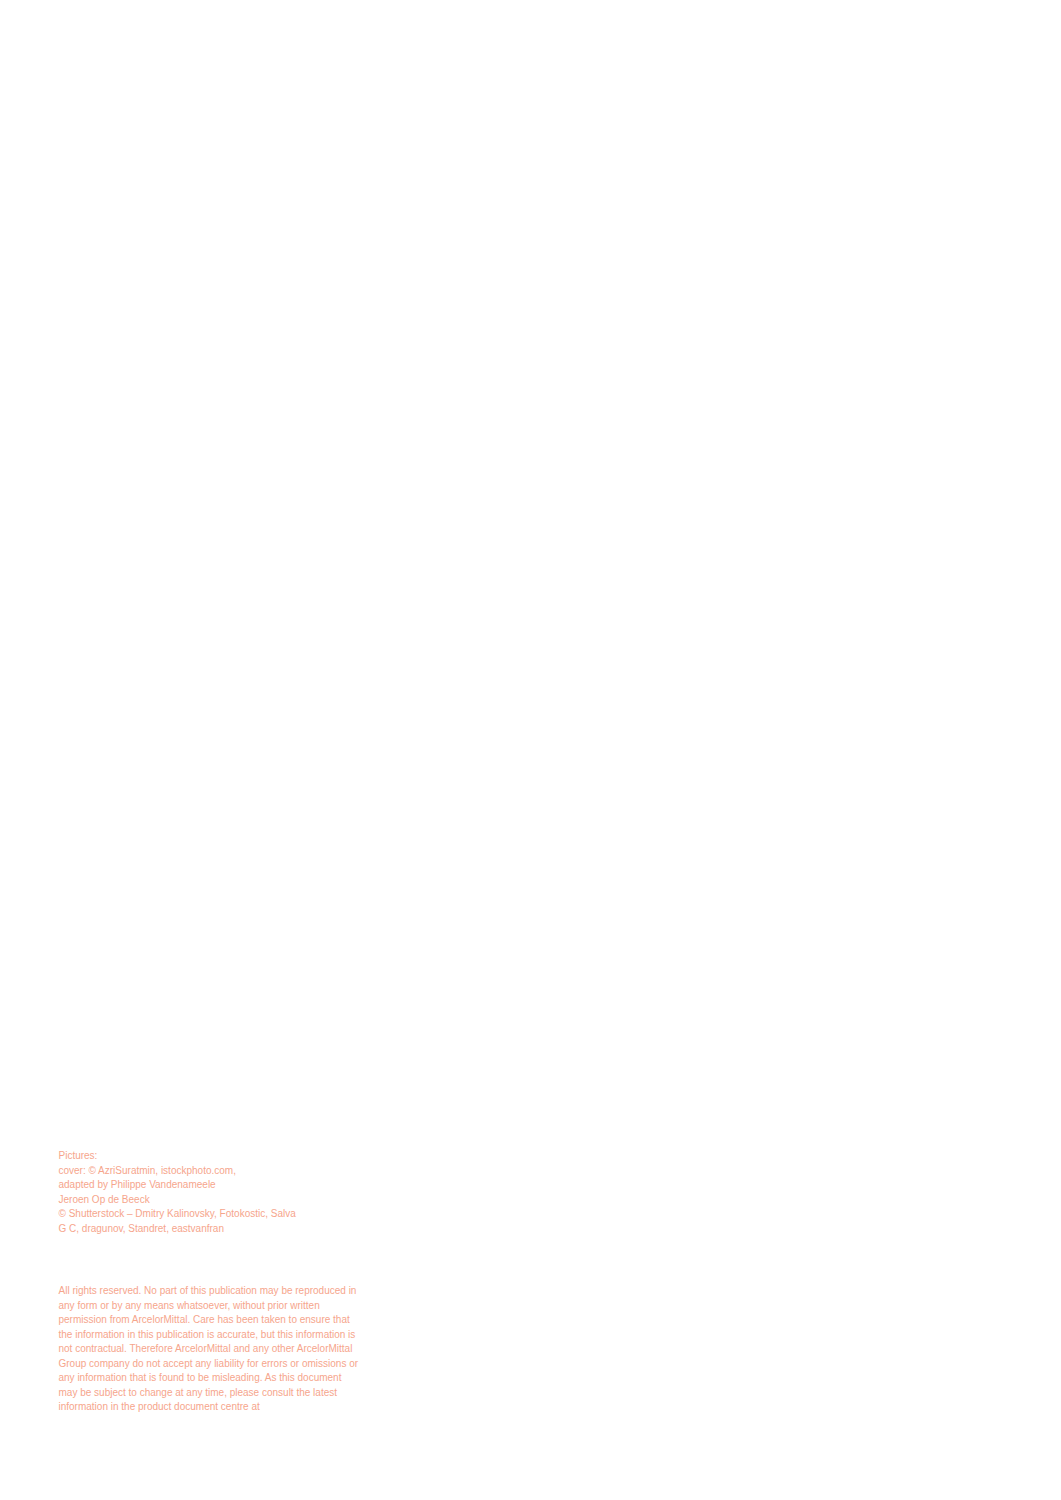ArcelorMittal Europe – Flat Products
24–26, boulevard d’Avranches
L–1160 Luxembourg
Luxembourg
flateurope.technical.assistance@arcelormittal.com
industry.arcelormittal.com/amstrongultra
Industeel
266 rue de Châtelet
B–6030 Charleroi
Belgium
contact.industeel@arcelormittal.com
industeel.arcelormittal.com
Credits
Pictures:
cover: © AzriSuratmin, istockphoto.com,
adapted by Philippe Vandenameele
Jeroen Op de Beeck
© Shutterstock – Dmitry Kalinovsky, Fotokostic, Salva
G C, dragunov, Standret, eastvanfran
Copyright
All rights reserved. No part of this publication may be reproduced in any form or by any means whatsoever, without prior written permission from ArcelorMittal. Care has been taken to ensure that the information in this publication is accurate, but this information is not contractual. Therefore ArcelorMittal and any other ArcelorMittal Group company do not accept any liability for errors or omissions or any information that is found to be misleading. As this document may be subject to change at any time, please consult the latest information in the product document centre at industry.arcelormittal.com